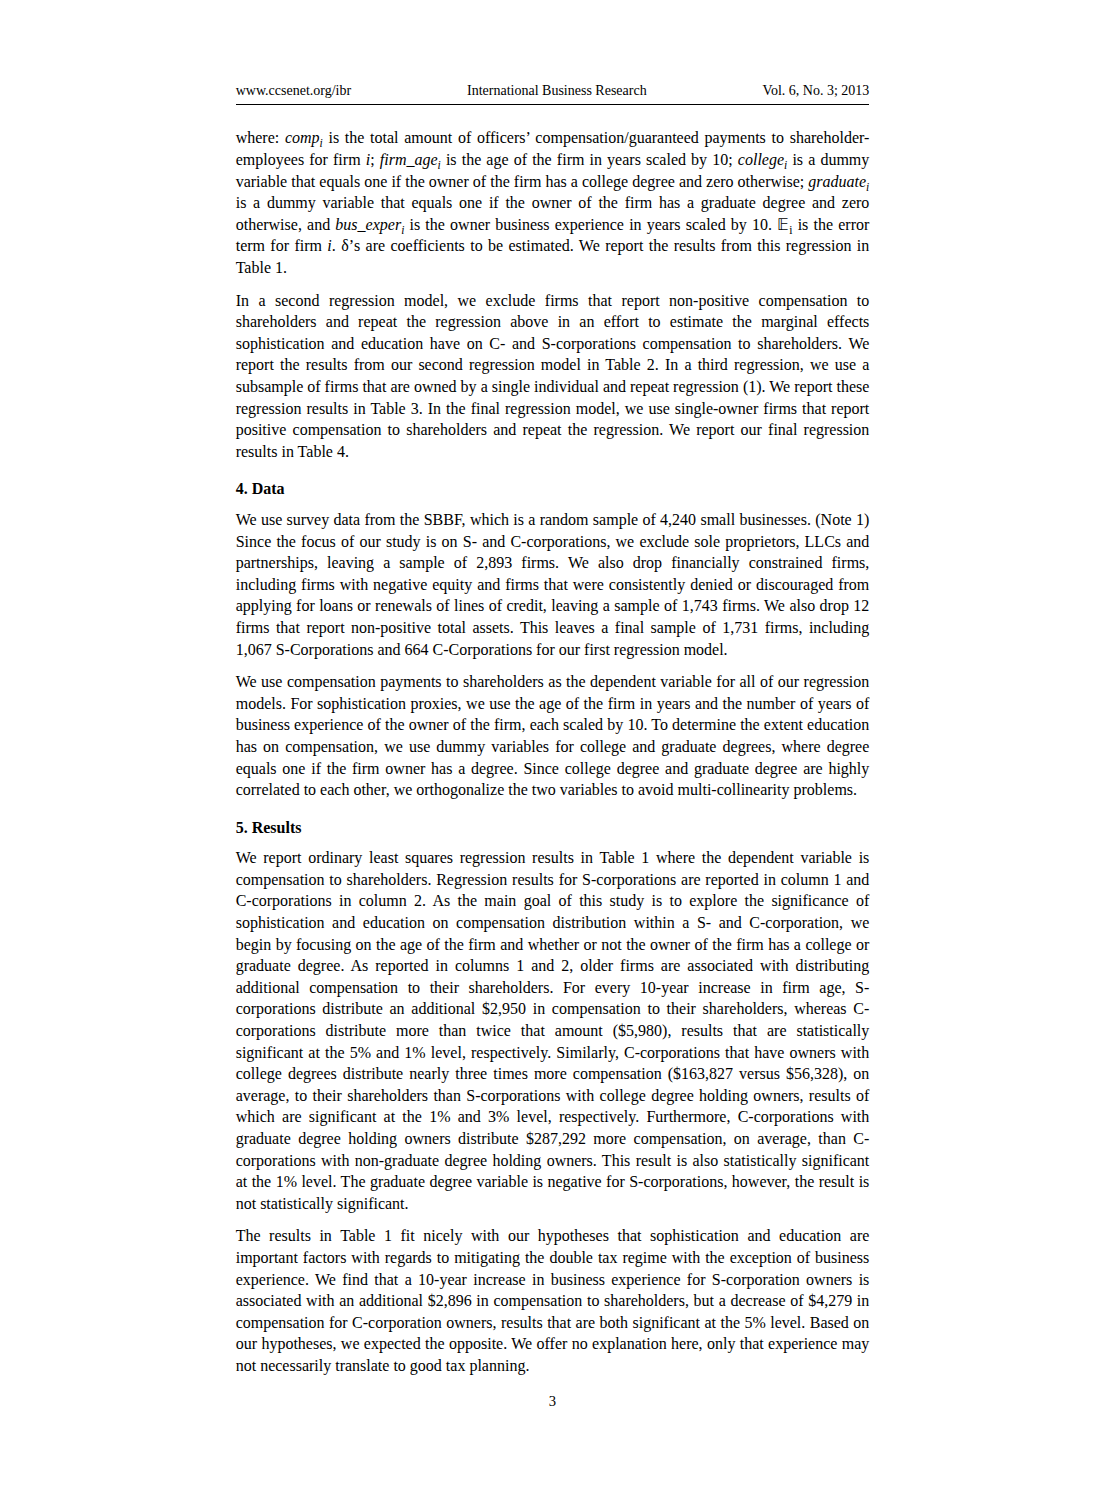www.ccsenet.org/ibr International Business Research Vol. 6, No. 3; 2013
where: compi is the total amount of officers’ compensation/guaranteed payments to shareholder-employees for firm i; firm_agei is the age of the firm in years scaled by 10; collegei is a dummy variable that equals one if the owner of the firm has a college degree and zero otherwise; graduatei is a dummy variable that equals one if the owner of the firm has a graduate degree and zero otherwise, and bus_experi is the owner business experience in years scaled by 10. 𝔼i is the error term for firm i. δ’s are coefficients to be estimated. We report the results from this regression in Table 1.
In a second regression model, we exclude firms that report non-positive compensation to shareholders and repeat the regression above in an effort to estimate the marginal effects sophistication and education have on C- and S-corporations compensation to shareholders. We report the results from our second regression model in Table 2. In a third regression, we use a subsample of firms that are owned by a single individual and repeat regression (1). We report these regression results in Table 3. In the final regression model, we use single-owner firms that report positive compensation to shareholders and repeat the regression. We report our final regression results in Table 4.
4. Data
We use survey data from the SBBF, which is a random sample of 4,240 small businesses. (Note 1) Since the focus of our study is on S- and C-corporations, we exclude sole proprietors, LLCs and partnerships, leaving a sample of 2,893 firms. We also drop financially constrained firms, including firms with negative equity and firms that were consistently denied or discouraged from applying for loans or renewals of lines of credit, leaving a sample of 1,743 firms. We also drop 12 firms that report non-positive total assets. This leaves a final sample of 1,731 firms, including 1,067 S-Corporations and 664 C-Corporations for our first regression model.
We use compensation payments to shareholders as the dependent variable for all of our regression models. For sophistication proxies, we use the age of the firm in years and the number of years of business experience of the owner of the firm, each scaled by 10. To determine the extent education has on compensation, we use dummy variables for college and graduate degrees, where degree equals one if the firm owner has a degree. Since college degree and graduate degree are highly correlated to each other, we orthogonalize the two variables to avoid multi-collinearity problems.
5. Results
We report ordinary least squares regression results in Table 1 where the dependent variable is compensation to shareholders. Regression results for S-corporations are reported in column 1 and C-corporations in column 2. As the main goal of this study is to explore the significance of sophistication and education on compensation distribution within a S- and C-corporation, we begin by focusing on the age of the firm and whether or not the owner of the firm has a college or graduate degree. As reported in columns 1 and 2, older firms are associated with distributing additional compensation to their shareholders. For every 10-year increase in firm age, S-corporations distribute an additional $2,950 in compensation to their shareholders, whereas C-corporations distribute more than twice that amount ($5,980), results that are statistically significant at the 5% and 1% level, respectively. Similarly, C-corporations that have owners with college degrees distribute nearly three times more compensation ($163,827 versus $56,328), on average, to their shareholders than S-corporations with college degree holding owners, results of which are significant at the 1% and 3% level, respectively. Furthermore, C-corporations with graduate degree holding owners distribute $287,292 more compensation, on average, than C-corporations with non-graduate degree holding owners. This result is also statistically significant at the 1% level. The graduate degree variable is negative for S-corporations, however, the result is not statistically significant.
The results in Table 1 fit nicely with our hypotheses that sophistication and education are important factors with regards to mitigating the double tax regime with the exception of business experience. We find that a 10-year increase in business experience for S-corporation owners is associated with an additional $2,896 in compensation to shareholders, but a decrease of $4,279 in compensation for C-corporation owners, results that are both significant at the 5% level. Based on our hypotheses, we expected the opposite. We offer no explanation here, only that experience may not necessarily translate to good tax planning.
3